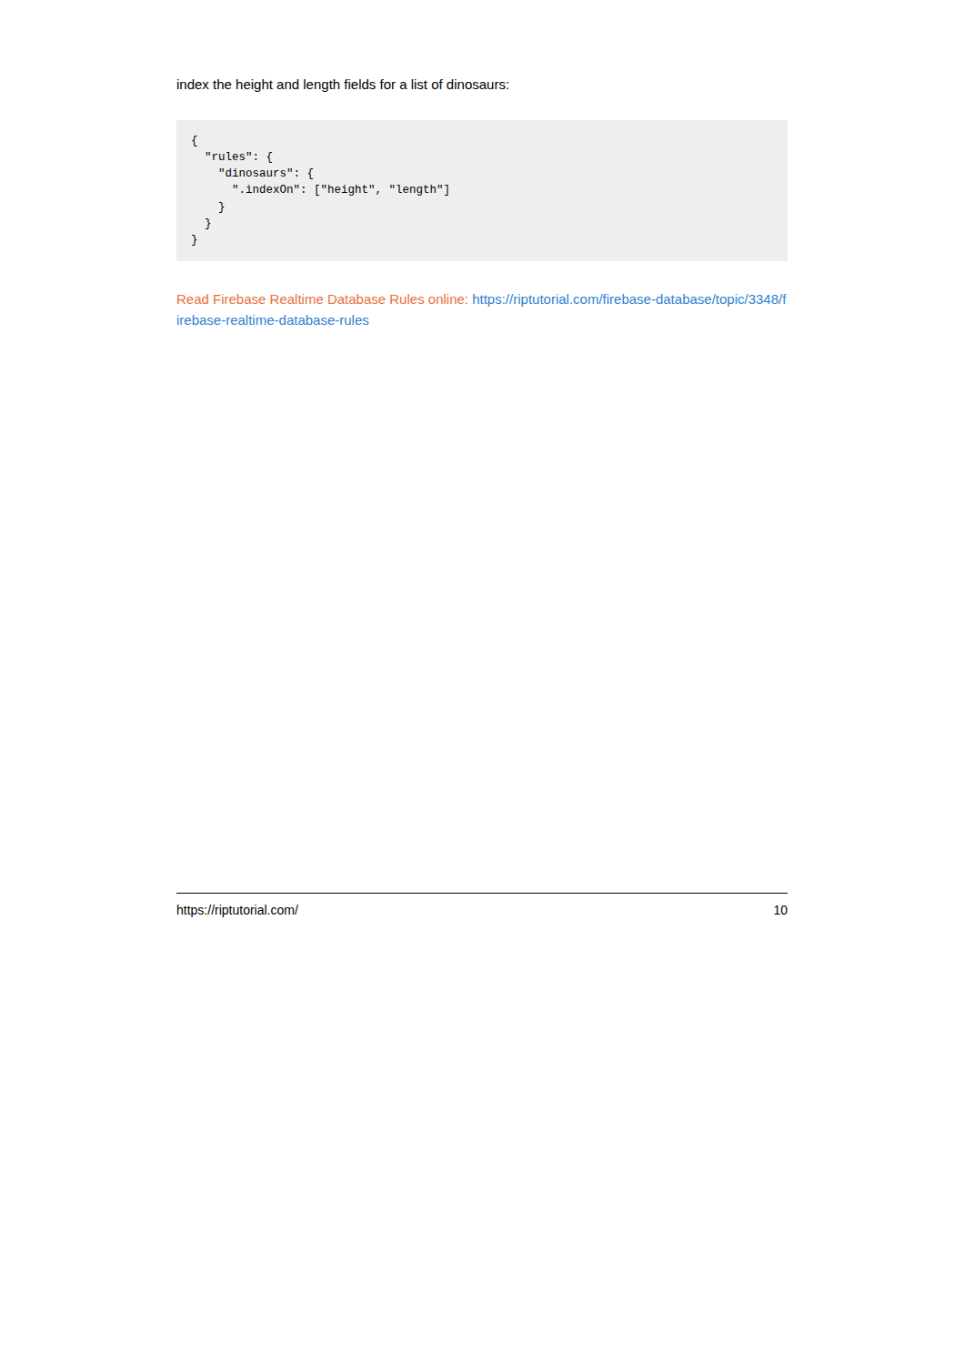index the height and length fields for a list of dinosaurs:
{
  "rules": {
    "dinosaurs": {
      ".indexOn": ["height", "length"]
    }
  }
}
Read Firebase Realtime Database Rules online: https://riptutorial.com/firebase-database/topic/3348/firebase-realtime-database-rules
https://riptutorial.com/ 10